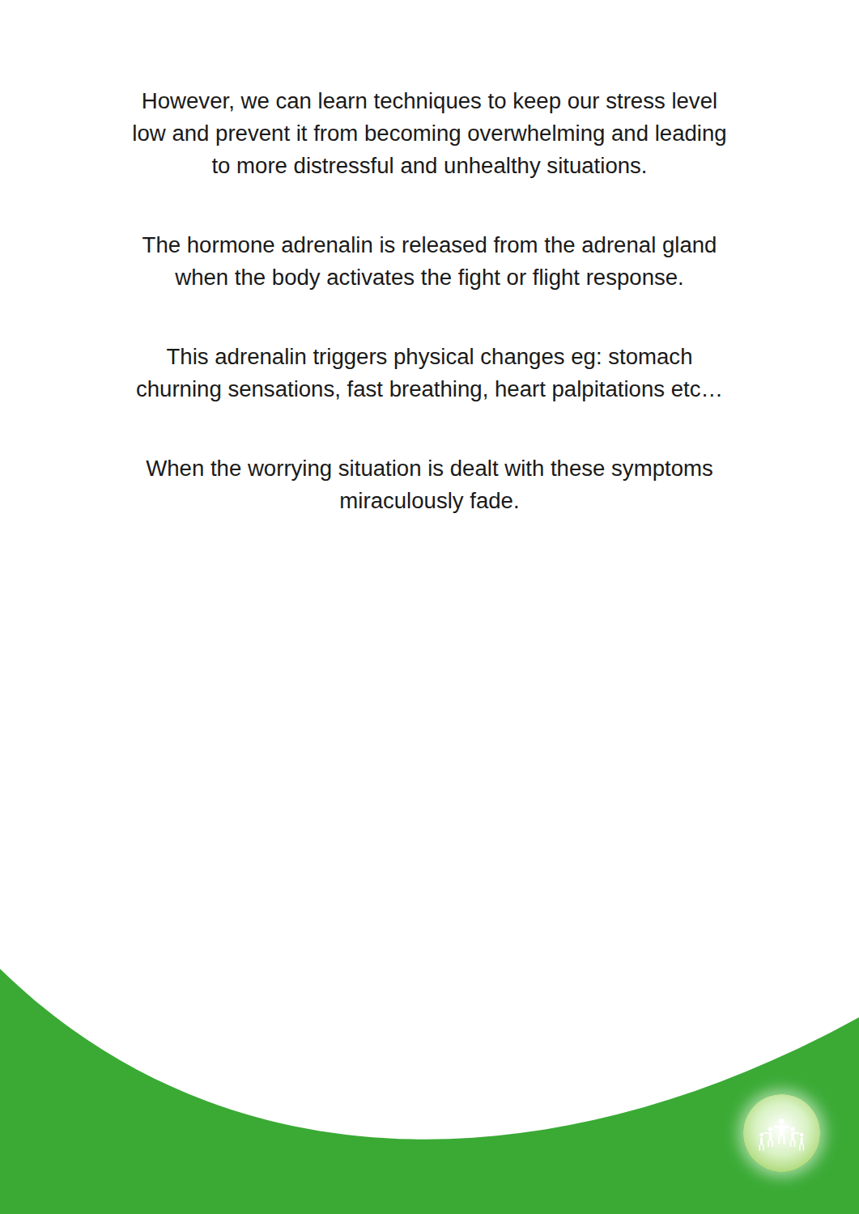However, we can learn techniques to keep our stress level low and prevent it from becoming overwhelming and leading to more distressful and unhealthy situations.
The hormone adrenalin is released from the adrenal gland when the body activates the fight or flight response.
This adrenalin triggers physical changes eg: stomach churning sensations, fast breathing, heart palpitations etc…
When the worrying situation is dealt with these symptoms miraculously fade.